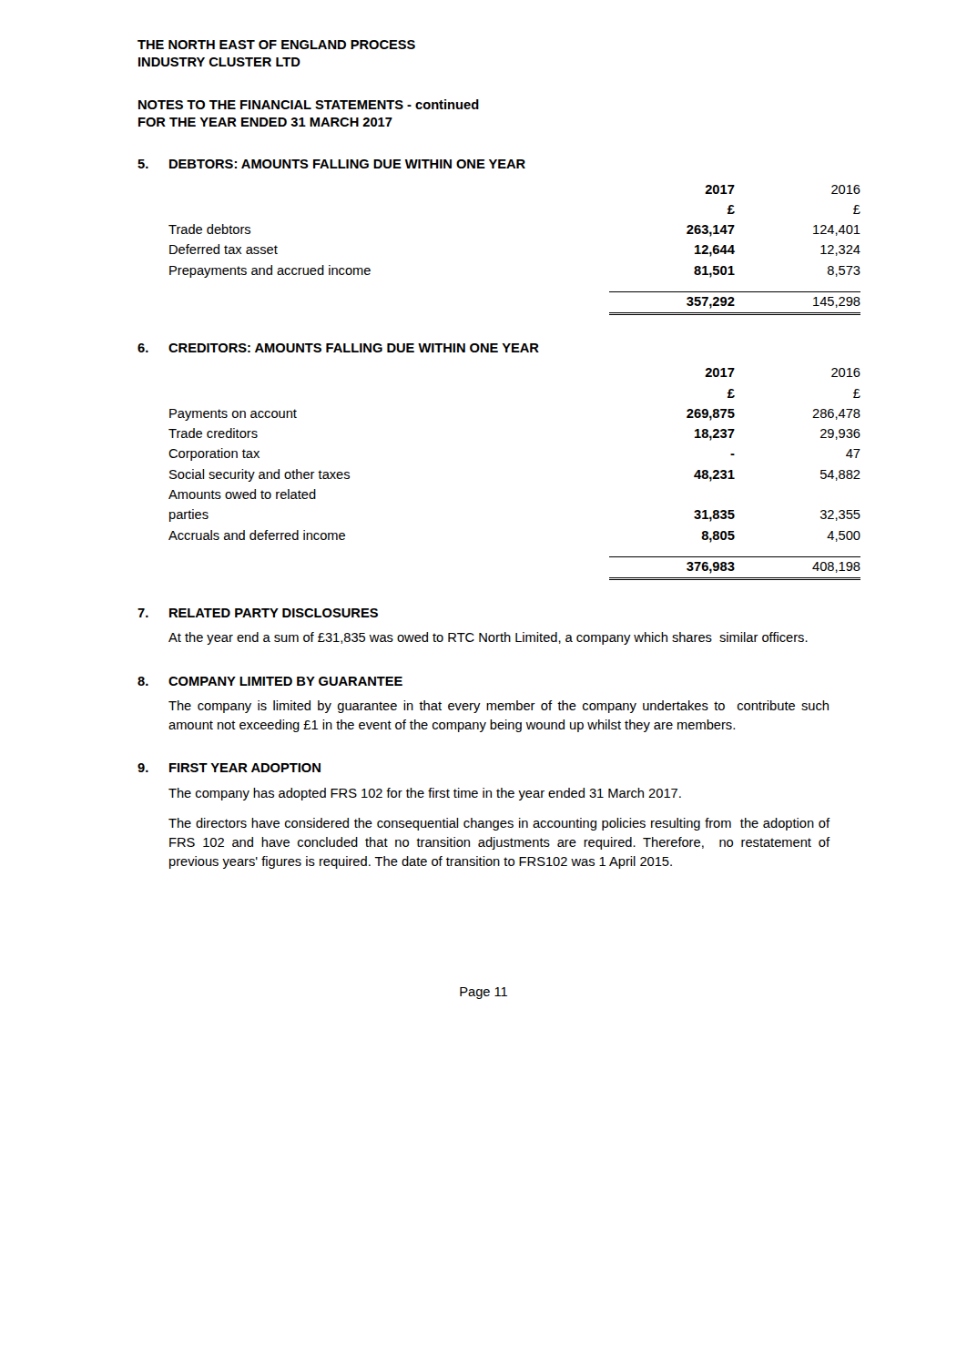THE NORTH EAST OF ENGLAND PROCESS
INDUSTRY CLUSTER LTD
NOTES TO THE FINANCIAL STATEMENTS - continued
FOR THE YEAR ENDED 31 MARCH 2017
5. DEBTORS: AMOUNTS FALLING DUE WITHIN ONE YEAR
| | 2017 | 2016 |
| | £ | £ |
| Trade debtors | 263,147 | 124,401 |
| Deferred tax asset | 12,644 | 12,324 |
| Prepayments and accrued income | 81,501 | 8,573 |
| | 357,292 | 145,298 |
6. CREDITORS: AMOUNTS FALLING DUE WITHIN ONE YEAR
| | 2017 | 2016 |
| | £ | £ |
| Payments on account | 269,875 | 286,478 |
| Trade creditors | 18,237 | 29,936 |
| Corporation tax | - | 47 |
| Social security and other taxes | 48,231 | 54,882 |
| Amounts owed to related | | |
| parties | 31,835 | 32,355 |
| Accruals and deferred income | 8,805 | 4,500 |
| | 376,983 | 408,198 |
7. RELATED PARTY DISCLOSURES
At the year end a sum of £31,835 was owed to RTC North Limited, a company which shares similar officers.
8. COMPANY LIMITED BY GUARANTEE
The company is limited by guarantee in that every member of the company undertakes to contribute such amount not exceeding £1 in the event of the company being wound up whilst they are members.
9. FIRST YEAR ADOPTION
The company has adopted FRS 102 for the first time in the year ended 31 March 2017.
The directors have considered the consequential changes in accounting policies resulting from the adoption of FRS 102 and have concluded that no transition adjustments are required. Therefore, no restatement of previous years' figures is required. The date of transition to FRS102 was 1 April 2015.
Page 11